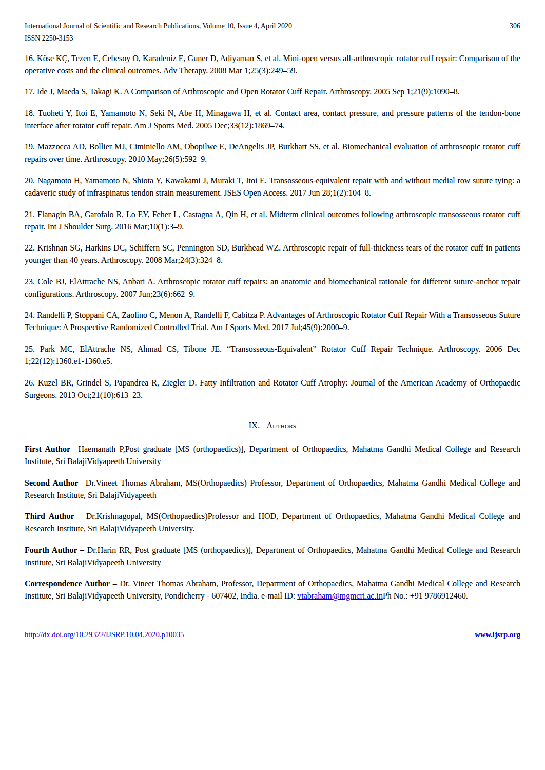International Journal of Scientific and Research Publications, Volume 10, Issue 4, April 2020 306
ISSN 2250-3153
16. Köse KÇ, Tezen E, Cebesoy O, Karadeniz E, Guner D, Adiyaman S, et al. Mini-open versus all-arthroscopic rotator cuff repair: Comparison of the operative costs and the clinical outcomes. Adv Therapy. 2008 Mar 1;25(3):249–59.
17. Ide J, Maeda S, Takagi K. A Comparison of Arthroscopic and Open Rotator Cuff Repair. Arthroscopy. 2005 Sep 1;21(9):1090–8.
18. Tuoheti Y, Itoi E, Yamamoto N, Seki N, Abe H, Minagawa H, et al. Contact area, contact pressure, and pressure patterns of the tendon-bone interface after rotator cuff repair. Am J Sports Med. 2005 Dec;33(12):1869–74.
19. Mazzocca AD, Bollier MJ, Ciminiello AM, Obopilwe E, DeAngelis JP, Burkhart SS, et al. Biomechanical evaluation of arthroscopic rotator cuff repairs over time. Arthroscopy. 2010 May;26(5):592–9.
20. Nagamoto H, Yamamoto N, Shiota Y, Kawakami J, Muraki T, Itoi E. Transosseous-equivalent repair with and without medial row suture tying: a cadaveric study of infraspinatus tendon strain measurement. JSES Open Access. 2017 Jun 28;1(2):104–8.
21. Flanagin BA, Garofalo R, Lo EY, Feher L, Castagna A, Qin H, et al. Midterm clinical outcomes following arthroscopic transosseous rotator cuff repair. Int J Shoulder Surg. 2016 Mar;10(1):3–9.
22. Krishnan SG, Harkins DC, Schiffern SC, Pennington SD, Burkhead WZ. Arthroscopic repair of full-thickness tears of the rotator cuff in patients younger than 40 years. Arthroscopy. 2008 Mar;24(3):324–8.
23. Cole BJ, ElAttrache NS, Anbari A. Arthroscopic rotator cuff repairs: an anatomic and biomechanical rationale for different suture-anchor repair configurations. Arthroscopy. 2007 Jun;23(6):662–9.
24. Randelli P, Stoppani CA, Zaolino C, Menon A, Randelli F, Cabitza P. Advantages of Arthroscopic Rotator Cuff Repair With a Transosseous Suture Technique: A Prospective Randomized Controlled Trial. Am J Sports Med. 2017 Jul;45(9):2000–9.
25. Park MC, ElAttrache NS, Ahmad CS, Tibone JE. “Transosseous-Equivalent” Rotator Cuff Repair Technique. Arthroscopy. 2006 Dec 1;22(12):1360.e1-1360.e5.
26. Kuzel BR, Grindel S, Papandrea R, Ziegler D. Fatty Infiltration and Rotator Cuff Atrophy: Journal of the American Academy of Orthopaedic Surgeons. 2013 Oct;21(10):613–23.
IX. Authors
First Author –Haemanath P,Post graduate [MS (orthopaedics)], Department of Orthopaedics, Mahatma Gandhi Medical College and Research Institute, Sri BalajiVidyapeeth University
Second Author –Dr.Vineet Thomas Abraham, MS(Orthopaedics) Professor, Department of Orthopaedics, Mahatma Gandhi Medical College and Research Institute, Sri BalajiVidyapeeth
Third Author – Dr.Krishnagopal, MS(Orthopaedics)Professor and HOD, Department of Orthopaedics, Mahatma Gandhi Medical College and Research Institute, Sri BalajiVidyapeeth University.
Fourth Author – Dr.Harin RR, Post graduate [MS (orthopaedics)], Department of Orthopaedics, Mahatma Gandhi Medical College and Research Institute, Sri BalajiVidyapeeth University
Correspondence Author – Dr. Vineet Thomas Abraham, Professor, Department of Orthopaedics, Mahatma Gandhi Medical College and Research Institute, Sri BalajiVidyapeeth University, Pondicherry - 607402, India. e-mail ID: vtabraham@mgmcri.ac.in Ph No.: +91 9786912460.
http://dx.doi.org/10.29322/IJSRP.10.04.2020.p10035 www.ijsrp.org